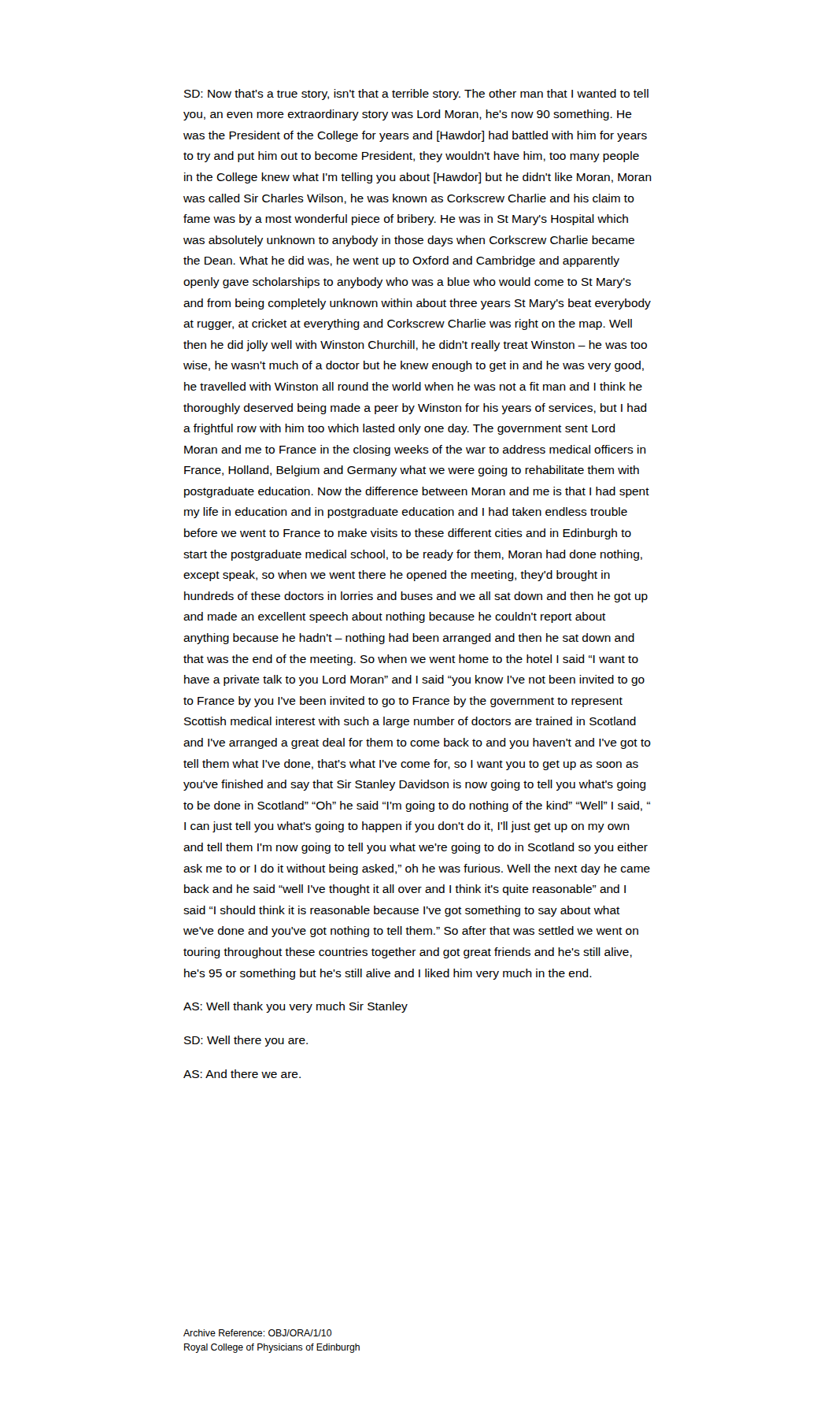SD: Now that's a true story, isn't that a terrible story. The other man that I wanted to tell you, an even more extraordinary story was Lord Moran, he's now 90 something. He was the President of the College for years and [Hawdor] had battled with him for years to try and put him out to become President, they wouldn't have him, too many people in the College knew what I'm telling you about [Hawdor] but he didn't like Moran, Moran was called Sir Charles Wilson, he was known as Corkscrew Charlie and his claim to fame was by a most wonderful piece of bribery. He was in St Mary's Hospital which was absolutely unknown to anybody in those days when Corkscrew Charlie became the Dean. What he did was, he went up to Oxford and Cambridge and apparently openly gave scholarships to anybody who was a blue who would come to St Mary's and from being completely unknown within about three years St Mary's beat everybody at rugger, at cricket at everything and Corkscrew Charlie was right on the map. Well then he did jolly well with Winston Churchill, he didn't really treat Winston – he was too wise, he wasn't much of a doctor but he knew enough to get in and he was very good, he travelled with Winston all round the world when he was not a fit man and I think he thoroughly deserved being made a peer by Winston for his years of services, but I had a frightful row with him too which lasted only one day. The government sent Lord Moran and me to France in the closing weeks of the war to address medical officers in France, Holland, Belgium and Germany what we were going to rehabilitate them with postgraduate education. Now the difference between Moran and me is that I had spent my life in education and in postgraduate education and I had taken endless trouble before we went to France to make visits to these different cities and in Edinburgh to start the postgraduate medical school, to be ready for them, Moran had done nothing, except speak, so when we went there he opened the meeting, they'd brought in hundreds of these doctors in lorries and buses and we all sat down and then he got up and made an excellent speech about nothing because he couldn't report about anything because he hadn't – nothing had been arranged and then he sat down and that was the end of the meeting. So when we went home to the hotel I said “I want to have a private talk to you Lord Moran” and I said “you know I've not been invited to go to France by you I've been invited to go to France by the government to represent Scottish medical interest with such a large number of doctors are trained in Scotland and I've arranged a great deal for them to come back to and you haven't and I've got to tell them what I've done, that's what I've come for, so I want you to get up as soon as you've finished and say that Sir Stanley Davidson is now going to tell you what's going to be done in Scotland” “Oh” he said “I'm going to do nothing of the kind” “Well” I said, “ I can just tell you what's going to happen if you don't do it, I'll just get up on my own and tell them I'm now going to tell you what we're going to do in Scotland so you either ask me to or I do it without being asked,” oh he was furious. Well the next day he came back and he said “well I've thought it all over and I think it's quite reasonable” and I said “I should think it is reasonable because I've got something to say about what we've done and you've got nothing to tell them.” So after that was settled we went on touring throughout these countries together and got great friends and he's still alive, he's 95 or something but he's still alive and I liked him very much in the end.
AS: Well thank you very much Sir Stanley
SD: Well there you are.
AS: And there we are.
Archive Reference: OBJ/ORA/1/10
Royal College of Physicians of Edinburgh